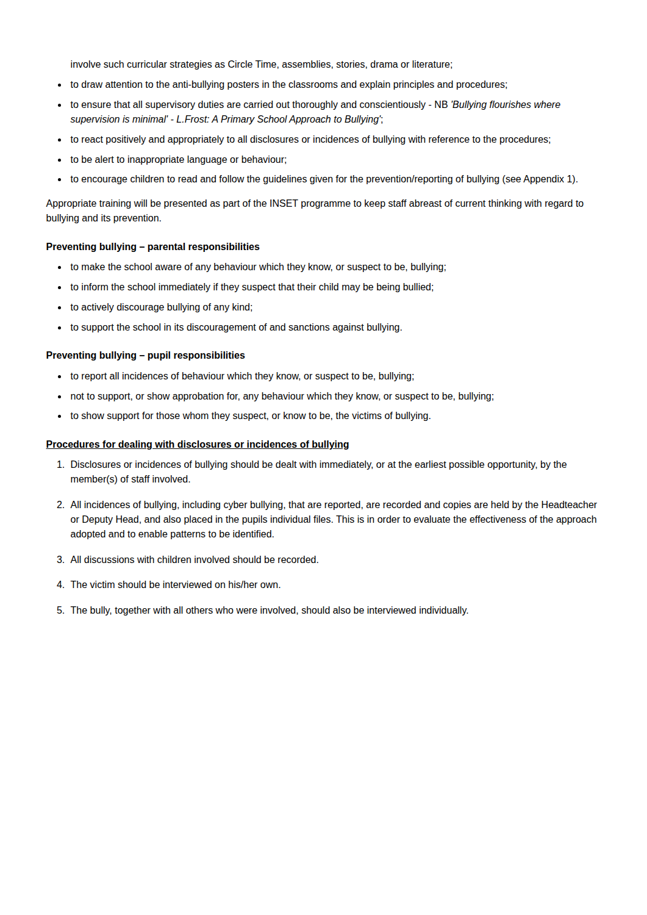involve such curricular strategies as Circle Time, assemblies, stories, drama or literature;
to draw attention to the anti-bullying posters in the classrooms and explain principles and procedures;
to ensure that all supervisory duties are carried out thoroughly and conscientiously - NB 'Bullying flourishes where supervision is minimal' - L.Frost: A Primary School Approach to Bullying';
to react positively and appropriately to all disclosures or incidences of bullying with reference to the procedures;
to be alert to inappropriate language or behaviour;
to encourage children to read and follow the guidelines given for the prevention/reporting of bullying (see Appendix 1).
Appropriate training will be presented as part of the INSET programme to keep staff abreast of current thinking with regard to bullying and its prevention.
Preventing bullying – parental responsibilities
to make the school aware of any behaviour which they know, or suspect to be, bullying;
to inform the school immediately if they suspect that their child may be being bullied;
to actively discourage bullying of any kind;
to support the school in its discouragement of and sanctions against bullying.
Preventing bullying – pupil responsibilities
to report all incidences of behaviour which they know, or suspect to be, bullying;
not to support, or show approbation for, any behaviour which they know, or suspect to be, bullying;
to show support for those whom they suspect, or know to be, the victims of bullying.
Procedures for dealing with disclosures or incidences of bullying
Disclosures or incidences of bullying should be dealt with immediately, or at the earliest possible opportunity, by the member(s) of staff involved.
All incidences of bullying, including cyber bullying, that are reported, are recorded and copies are held by the Headteacher or Deputy Head, and also placed in the pupils individual files. This is in order to evaluate the effectiveness of the approach adopted and to enable patterns to be identified.
All discussions with children involved should be recorded.
The victim should be interviewed on his/her own.
The bully, together with all others who were involved, should also be interviewed individually.